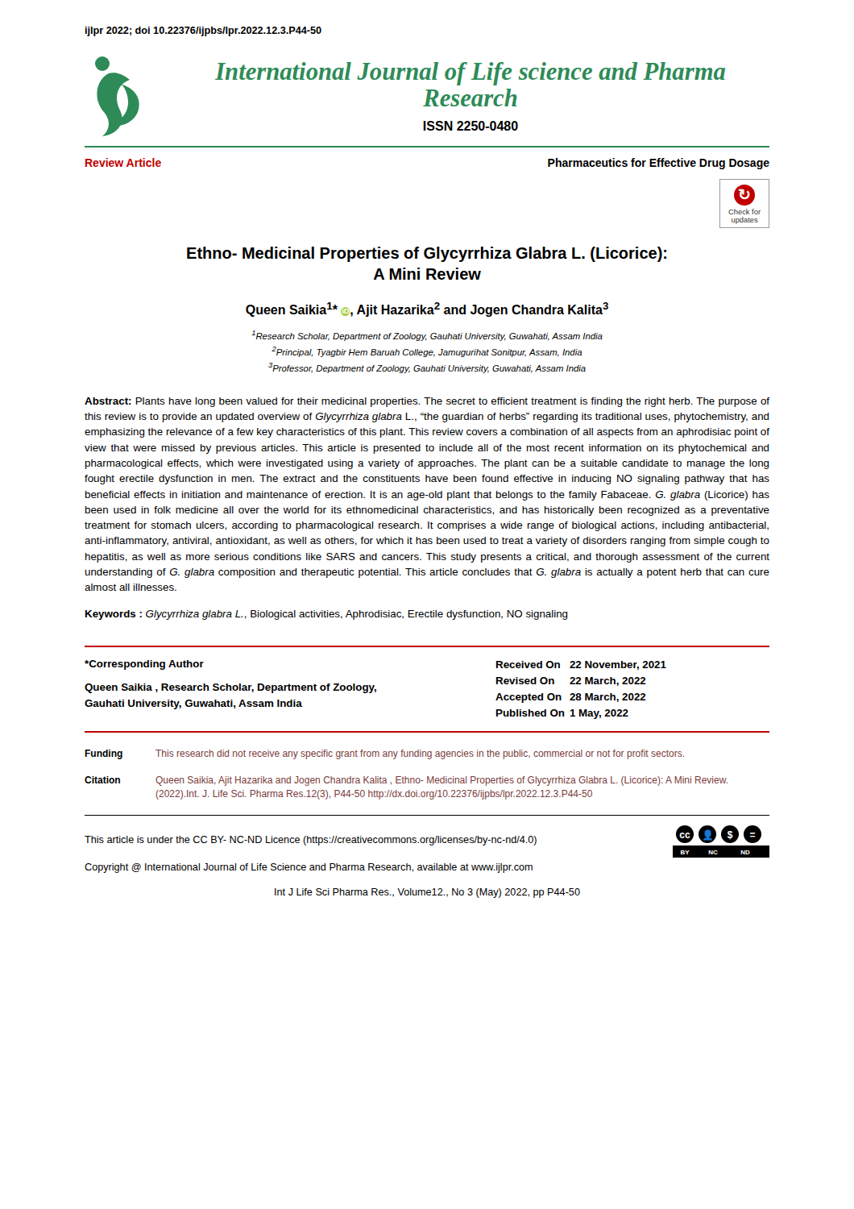ijlpr 2022; doi 10.22376/ijpbs/lpr.2022.12.3.P44-50
International Journal of Life science and Pharma Research
ISSN 2250-0480
Review Article
Pharmaceutics for Effective Drug Dosage
↻
Check for
updates
Ethno- Medicinal Properties of Glycyrrhiza Glabra L. (Licorice):
A Mini Review
Queen Saikia1* iD, Ajit Hazarika2 and Jogen Chandra Kalita3
1Research Scholar, Department of Zoology, Gauhati University, Guwahati, Assam India
2Principal, Tyagbir Hem Baruah College, Jamugurihat Sonitpur, Assam, India
3Professor, Department of Zoology, Gauhati University, Guwahati, Assam India
Abstract: Plants have long been valued for their medicinal properties. The secret to efficient treatment is finding the right herb. The purpose of this review is to provide an updated overview of Glycyrrhiza glabra L., “the guardian of herbs” regarding its traditional uses, phytochemistry, and emphasizing the relevance of a few key characteristics of this plant. This review covers a combination of all aspects from an aphrodisiac point of view that were missed by previous articles. This article is presented to include all of the most recent information on its phytochemical and pharmacological effects, which were investigated using a variety of approaches. The plant can be a suitable candidate to manage the long fought erectile dysfunction in men. The extract and the constituents have been found effective in inducing NO signaling pathway that has beneficial effects in initiation and maintenance of erection. It is an age-old plant that belongs to the family Fabaceae. G. glabra (Licorice) has been used in folk medicine all over the world for its ethnomedicinal characteristics, and has historically been recognized as a preventative treatment for stomach ulcers, according to pharmacological research. It comprises a wide range of biological actions, including antibacterial, anti-inflammatory, antiviral, antioxidant, as well as others, for which it has been used to treat a variety of disorders ranging from simple cough to hepatitis, as well as more serious conditions like SARS and cancers. This study presents a critical, and thorough assessment of the current understanding of G. glabra composition and therapeutic potential. This article concludes that G. glabra is actually a potent herb that can cure almost all illnesses.
Keywords : Glycyrrhiza glabra L., Biological activities, Aphrodisiac, Erectile dysfunction, NO signaling
*Corresponding Author
Queen Saikia , Research Scholar, Department of Zoology,
Gauhati University, Guwahati, Assam India
| Received On | 22 November, 2021 |
| Revised On | 22 March, 2022 |
| Accepted On | 28 March, 2022 |
| Published On | 1 May, 2022 |
Funding
This research did not receive any specific grant from any funding agencies in the public, commercial or not for profit sectors.
Citation
Queen Saikia, Ajit Hazarika and Jogen Chandra Kalita , Ethno- Medicinal Properties of Glycyrrhiza Glabra L. (Licorice): A Mini Review.(2022).Int. J. Life Sci. Pharma Res.12(3), P44-50 http://dx.doi.org/10.22376/ijpbs/lpr.2022.12.3.P44-50
This article is under the CC BY- NC-ND Licence (https://creativecommons.org/licenses/by-nc-nd/4.0)
cc 👤 $ = BY NC ND
Copyright @ International Journal of Life Science and Pharma Research, available at www.ijlpr.com
Int J Life Sci Pharma Res., Volume12., No 3 (May) 2022, pp P44-50